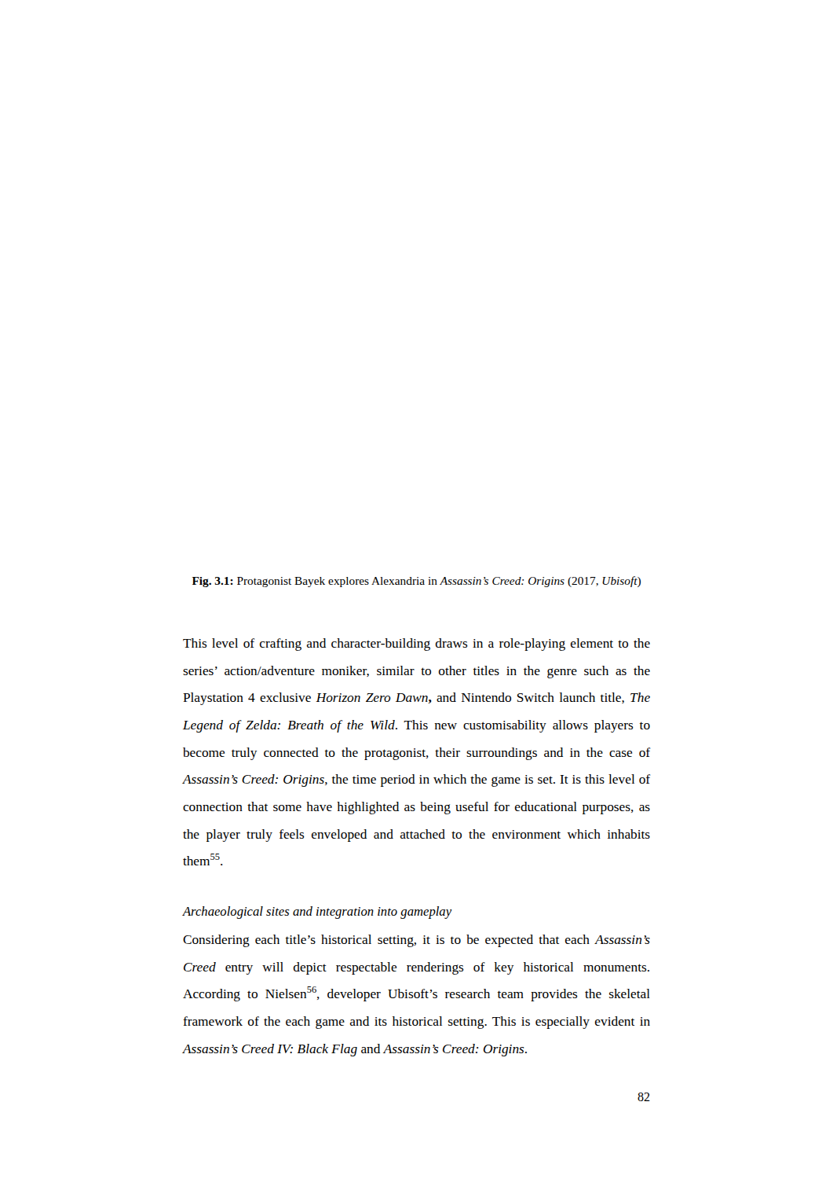Fig. 3.1: Protagonist Bayek explores Alexandria in Assassin’s Creed: Origins (2017, Ubisoft)
This level of crafting and character-building draws in a role-playing element to the series’ action/adventure moniker, similar to other titles in the genre such as the Playstation 4 exclusive Horizon Zero Dawn, and Nintendo Switch launch title, The Legend of Zelda: Breath of the Wild. This new customisability allows players to become truly connected to the protagonist, their surroundings and in the case of Assassin’s Creed: Origins, the time period in which the game is set. It is this level of connection that some have highlighted as being useful for educational purposes, as the player truly feels enveloped and attached to the environment which inhabits them55.
Archaeological sites and integration into gameplay
Considering each title’s historical setting, it is to be expected that each Assassin’s Creed entry will depict respectable renderings of key historical monuments. According to Nielsen56, developer Ubisoft’s research team provides the skeletal framework of the each game and its historical setting. This is especially evident in Assassin’s Creed IV: Black Flag and Assassin’s Creed: Origins.
82